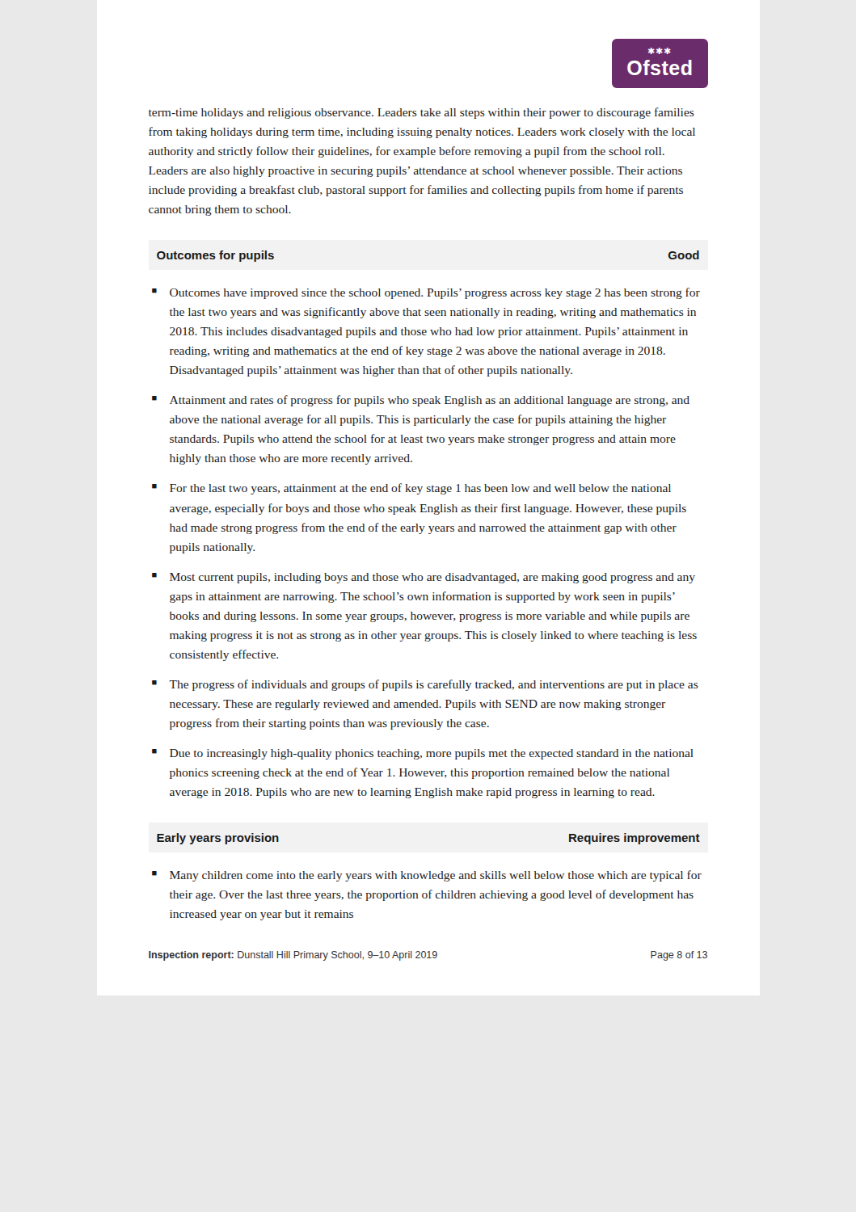✱✱✱ Ofsted
term-time holidays and religious observance. Leaders take all steps within their power to discourage families from taking holidays during term time, including issuing penalty notices. Leaders work closely with the local authority and strictly follow their guidelines, for example before removing a pupil from the school roll. Leaders are also highly proactive in securing pupils’ attendance at school whenever possible. Their actions include providing a breakfast club, pastoral support for families and collecting pupils from home if parents cannot bring them to school.
Outcomes for pupils Good
Outcomes have improved since the school opened. Pupils’ progress across key stage 2 has been strong for the last two years and was significantly above that seen nationally in reading, writing and mathematics in 2018. This includes disadvantaged pupils and those who had low prior attainment. Pupils’ attainment in reading, writing and mathematics at the end of key stage 2 was above the national average in 2018. Disadvantaged pupils’ attainment was higher than that of other pupils nationally.
Attainment and rates of progress for pupils who speak English as an additional language are strong, and above the national average for all pupils. This is particularly the case for pupils attaining the higher standards. Pupils who attend the school for at least two years make stronger progress and attain more highly than those who are more recently arrived.
For the last two years, attainment at the end of key stage 1 has been low and well below the national average, especially for boys and those who speak English as their first language. However, these pupils had made strong progress from the end of the early years and narrowed the attainment gap with other pupils nationally.
Most current pupils, including boys and those who are disadvantaged, are making good progress and any gaps in attainment are narrowing. The school’s own information is supported by work seen in pupils’ books and during lessons. In some year groups, however, progress is more variable and while pupils are making progress it is not as strong as in other year groups. This is closely linked to where teaching is less consistently effective.
The progress of individuals and groups of pupils is carefully tracked, and interventions are put in place as necessary. These are regularly reviewed and amended. Pupils with SEND are now making stronger progress from their starting points than was previously the case.
Due to increasingly high-quality phonics teaching, more pupils met the expected standard in the national phonics screening check at the end of Year 1. However, this proportion remained below the national average in 2018. Pupils who are new to learning English make rapid progress in learning to read.
Early years provision Requires improvement
Many children come into the early years with knowledge and skills well below those which are typical for their age. Over the last three years, the proportion of children achieving a good level of development has increased year on year but it remains
Inspection report: Dunstall Hill Primary School, 9–10 April 2019 Page 8 of 13